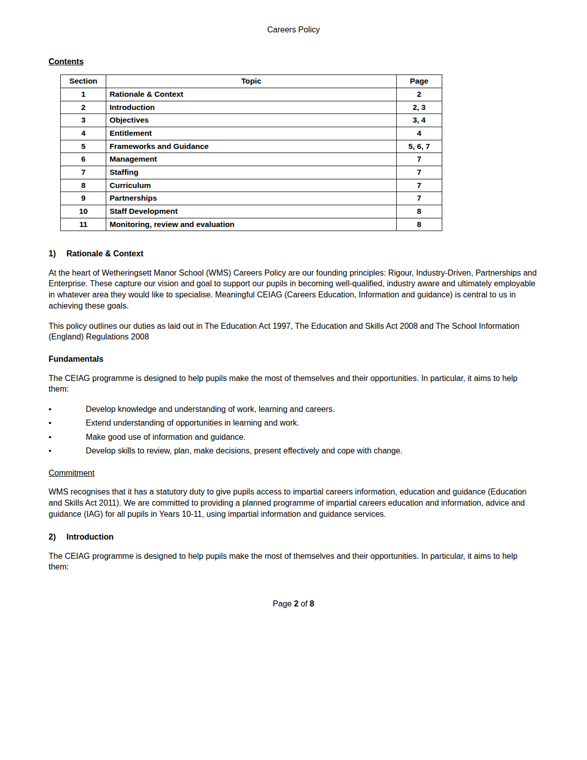Careers Policy
Contents
| Section | Topic | Page |
| --- | --- | --- |
| 1 | Rationale & Context | 2 |
| 2 | Introduction | 2, 3 |
| 3 | Objectives | 3, 4 |
| 4 | Entitlement | 4 |
| 5 | Frameworks and Guidance | 5, 6, 7 |
| 6 | Management | 7 |
| 7 | Staffing | 7 |
| 8 | Curriculum | 7 |
| 9 | Partnerships | 7 |
| 10 | Staff Development | 8 |
| 11 | Monitoring, review and evaluation | 8 |
1) Rationale & Context
At the heart of Wetheringsett Manor School (WMS) Careers Policy are our founding principles: Rigour, Industry-Driven, Partnerships and Enterprise. These capture our vision and goal to support our pupils in becoming well-qualified, industry aware and ultimately employable in whatever area they would like to specialise. Meaningful CEIAG (Careers Education, Information and guidance) is central to us in achieving these goals.
This policy outlines our duties as laid out in The Education Act 1997, The Education and Skills Act 2008 and The School Information (England) Regulations 2008
Fundamentals
The CEIAG programme is designed to help pupils make the most of themselves and their opportunities. In particular, it aims to help them:
Develop knowledge and understanding of work, learning and careers.
Extend understanding of opportunities in learning and work.
Make good use of information and guidance.
Develop skills to review, plan, make decisions, present effectively and cope with change.
Commitment
WMS recognises that it has a statutory duty to give pupils access to impartial careers information, education and guidance (Education and Skills Act 2011). We are committed to providing a planned programme of impartial careers education and information, advice and guidance (IAG) for all pupils in Years 10-11, using impartial information and guidance services.
2) Introduction
The CEIAG programme is designed to help pupils make the most of themselves and their opportunities. In particular, it aims to help them:
Page 2 of 8